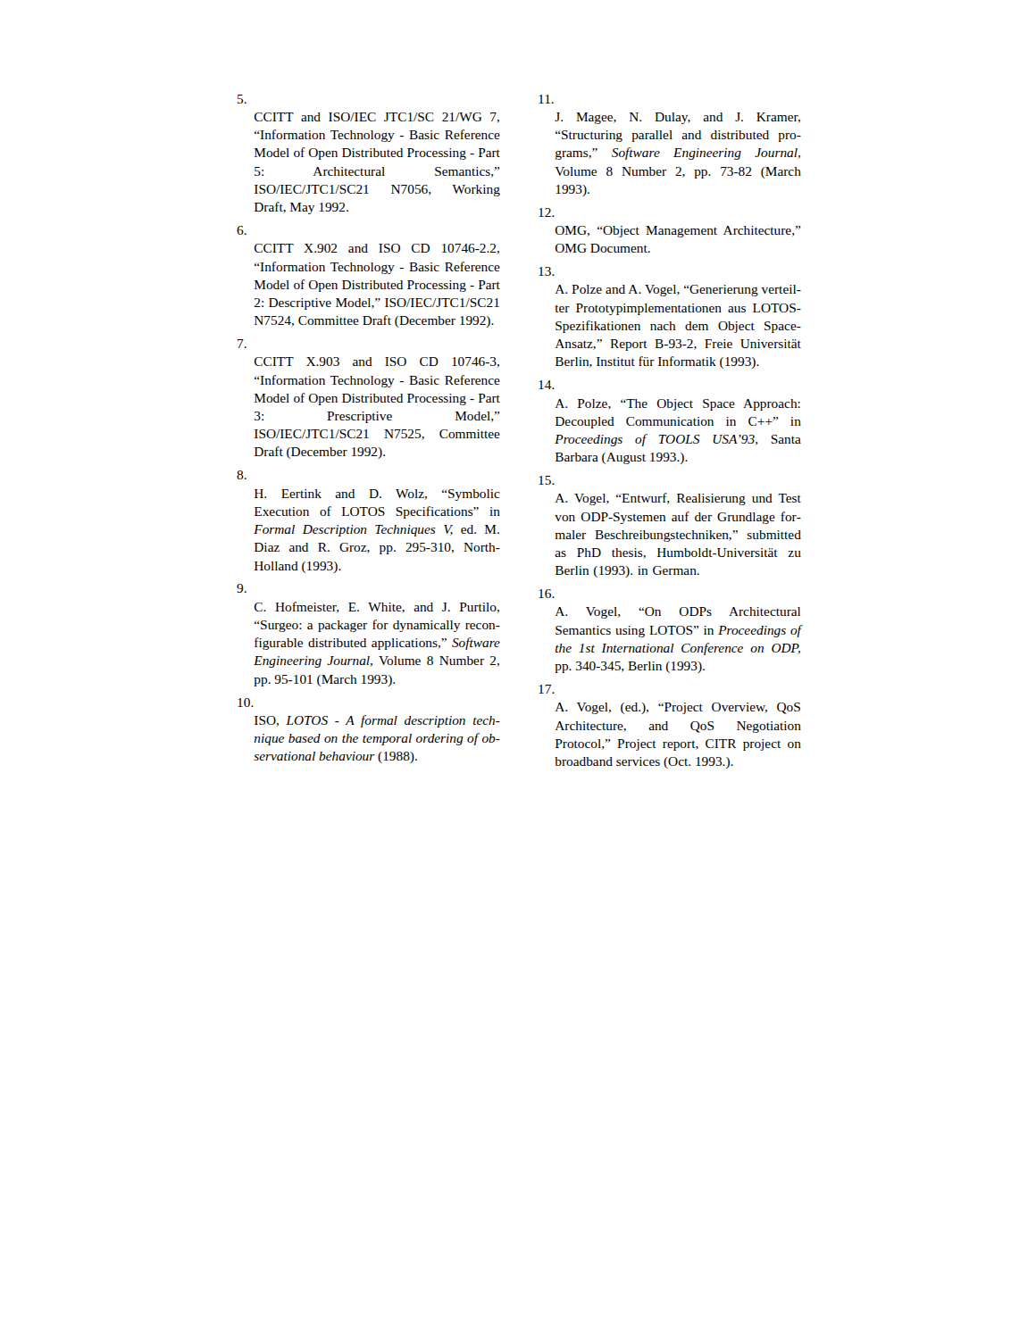5. CCITT and ISO/IEC JTC1/SC 21/WG 7, “Information Technology - Basic Reference Model of Open Distributed Processing - Part 5: Architectural Semantics,” ISO/IEC/JTC1/SC21 N7056, Working Draft, May 1992.
6. CCITT X.902 and ISO CD 10746-2.2, “Information Technology - Basic Reference Model of Open Distributed Processing - Part 2: Descriptive Model,” ISO/IEC/JTC1/SC21 N7524, Committee Draft (December 1992).
7. CCITT X.903 and ISO CD 10746-3, “Information Technology - Basic Reference Model of Open Distributed Processing - Part 3: Prescriptive Model,” ISO/IEC/JTC1/SC21 N7525, Committee Draft (December 1992).
8. H. Eertink and D. Wolz, “Symbolic Execution of LOTOS Specifications” in Formal Description Techniques V, ed. M. Diaz and R. Groz, pp. 295-310, North-Holland (1993).
9. C. Hofmeister, E. White, and J. Purtilo, “Surgeo: a packager for dynamically reconfigurable distributed applications,” Software Engineering Journal, Volume 8 Number 2, pp. 95-101 (March 1993).
10. ISO, LOTOS - A formal description technique based on the temporal ordering of observational behaviour (1988).
11. J. Magee, N. Dulay, and J. Kramer, “Structuring parallel and distributed programs,” Software Engineering Journal, Volume 8 Number 2, pp. 73-82 (March 1993).
12. OMG, “Object Management Architecture,” OMG Document.
13. A. Polze and A. Vogel, “Generierung verteilter Prototypimplementationen aus LOTOS-Spezifikationen nach dem Object Space-Ansatz,” Report B-93-2, Freie Universität Berlin, Institut für Informatik (1993).
14. A. Polze, “The Object Space Approach: Decoupled Communication in C++” in Proceedings of TOOLS USA’93, Santa Barbara (August 1993.).
15. A. Vogel, “Entwurf, Realisierung und Test von ODP-Systemen auf der Grundlage formaler Beschreibungstechniken,” submitted as PhD thesis, Humboldt-Universität zu Berlin (1993). in German.
16. A. Vogel, “On ODPs Architectural Semantics using LOTOS” in Proceedings of the 1st International Conference on ODP, pp. 340-345, Berlin (1993).
17. A. Vogel, (ed.), “Project Overview, QoS Architecture, and QoS Negotiation Protocol,” Project report, CITR project on broadband services (Oct. 1993.).